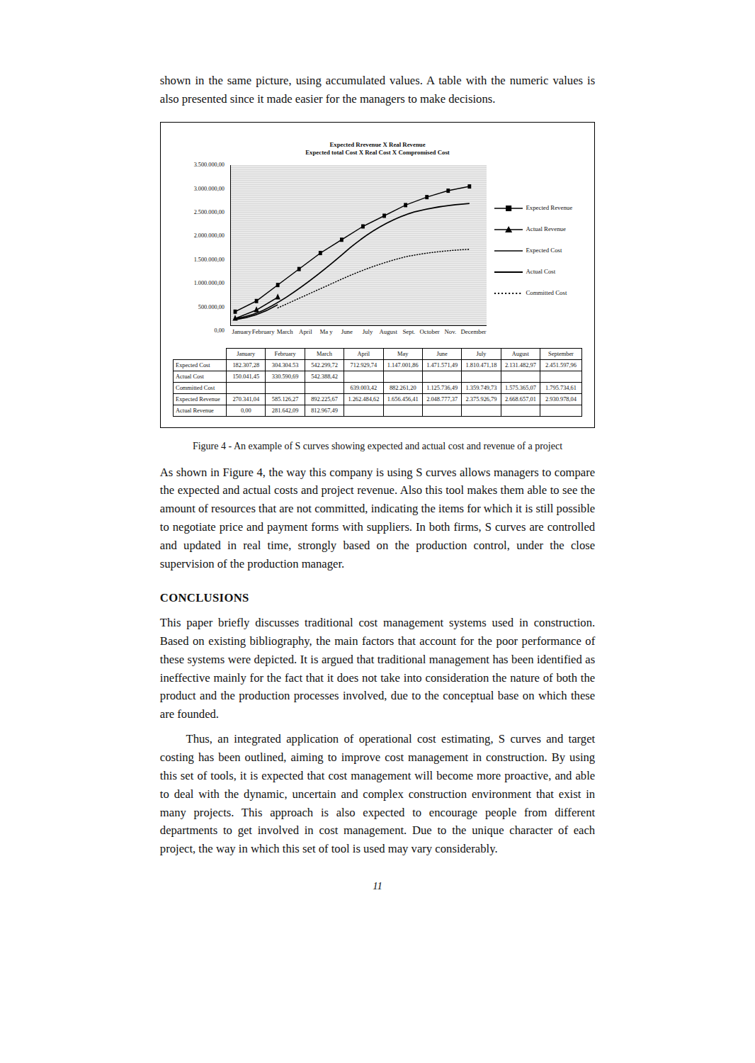shown in the same picture, using accumulated values. A table with the numeric values is also presented since it made easier for the managers to make decisions.
Expected Rrevenue X Real Revenue
Expected total Cost X Real Cost X Compromised Cost
3.500.000,00 3.000.000,00 2.500.000,00 2.000.000,00 1.500.000,00 1.000.000,00 500.000,00 0,00
January February March April Ma y June July August Sept. October Nov. December
Expected Revenue
Actual Revenue
Expected Cost
Actual Cost
Committed Cost
| | January | February | March | April | May | June | July | August | September |
| --- | --- | --- | --- | --- | --- | --- | --- | --- | --- |
| Expected Cost | 182.307,28 | 304.304.53 | 542.299,72 | 712.929,74 | 1.147.001,86 | 1.471.571,49 | 1.810.471,18 | 2.131.482,97 | 2.451.597,96 |
| Actual Cost | 150.041,45 | 330.590,69 | 542.388,42 | | | | | | |
| Committed Cost | | | | 639.003,42 | 882.261,20 | 1.125.736,49 | 1.359.749,73 | 1.575.365,07 | 1.795.734,61 |
| Expected Revenue | 270.341,04 | 585.126,27 | 892.225,67 | 1.262.484,62 | 1.656.456,41 | 2.048.777,37 | 2.375.926,79 | 2.668.657,01 | 2.930.978,04 |
| Actual Revenue | 0,00 | 281.642,09 | 812.967,49 | | | | | | |
Figure 4 - An example of S curves showing expected and actual cost and revenue of a project
As shown in Figure 4, the way this company is using S curves allows managers to compare the expected and actual costs and project revenue. Also this tool makes them able to see the amount of resources that are not committed, indicating the items for which it is still possible to negotiate price and payment forms with suppliers. In both firms, S curves are controlled and updated in real time, strongly based on the production control, under the close supervision of the production manager.
CONCLUSIONS
This paper briefly discusses traditional cost management systems used in construction. Based on existing bibliography, the main factors that account for the poor performance of these systems were depicted. It is argued that traditional management has been identified as ineffective mainly for the fact that it does not take into consideration the nature of both the product and the production processes involved, due to the conceptual base on which these are founded.
Thus, an integrated application of operational cost estimating, S curves and target costing has been outlined, aiming to improve cost management in construction. By using this set of tools, it is expected that cost management will become more proactive, and able to deal with the dynamic, uncertain and complex construction environment that exist in many projects. This approach is also expected to encourage people from different departments to get involved in cost management. Due to the unique character of each project, the way in which this set of tool is used may vary considerably.
11